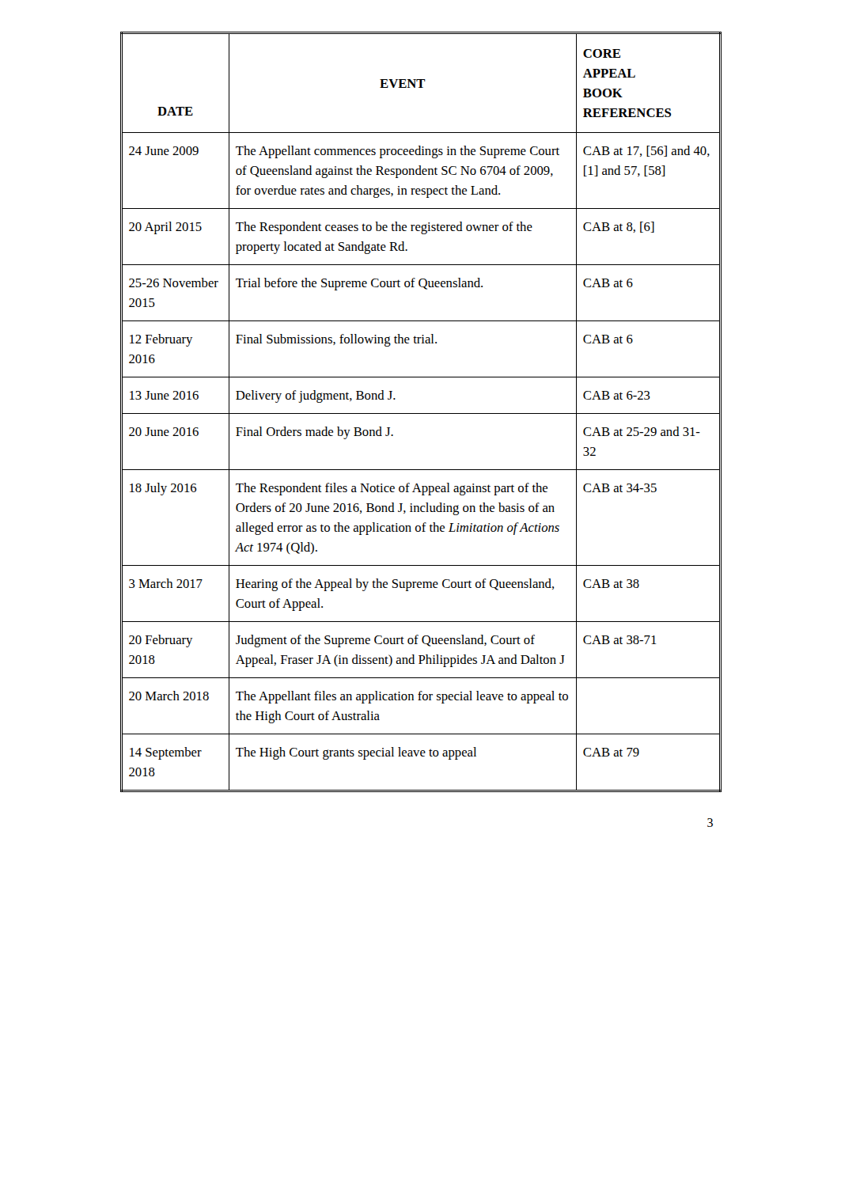| DATE | EVENT | CORE APPEAL BOOK REFERENCES |
| --- | --- | --- |
| 24 June 2009 | The Appellant commences proceedings in the Supreme Court of Queensland against the Respondent SC No 6704 of 2009, for overdue rates and charges, in respect the Land. | CAB at 17, [56] and 40, [1] and 57, [58] |
| 20 April 2015 | The Respondent ceases to be the registered owner of the property located at Sandgate Rd. | CAB at 8, [6] |
| 25-26 November 2015 | Trial before the Supreme Court of Queensland. | CAB at 6 |
| 12 February 2016 | Final Submissions, following the trial. | CAB at 6 |
| 13 June 2016 | Delivery of judgment, Bond J. | CAB at 6-23 |
| 20 June 2016 | Final Orders made by Bond J. | CAB at 25-29 and 31-32 |
| 18 July 2016 | The Respondent files a Notice of Appeal against part of the Orders of 20 June 2016, Bond J, including on the basis of an alleged error as to the application of the Limitation of Actions Act 1974 (Qld). | CAB at 34-35 |
| 3 March 2017 | Hearing of the Appeal by the Supreme Court of Queensland, Court of Appeal. | CAB at 38 |
| 20 February 2018 | Judgment of the Supreme Court of Queensland, Court of Appeal, Fraser JA (in dissent) and Philippides JA and Dalton J | CAB at 38-71 |
| 20 March 2018 | The Appellant files an application for special leave to appeal to the High Court of Australia | |
| 14 September 2018 | The High Court grants special leave to appeal | CAB at 79 |
3